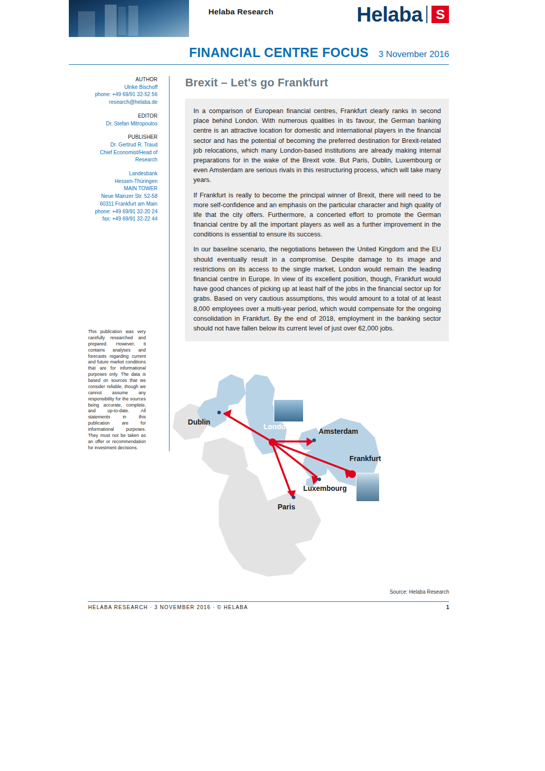Helaba Research
Helaba S
FINANCIAL CENTRE FOCUS
3 November 2016
AUTHOR
Ulrike Bischoff
phone: +49 69/91 32-52 56
research@helaba.de
EDITOR
Dr. Stefan Mitropoulos
PUBLISHER
Dr. Gertrud R. Traud
Chief Economist/Head of
Research
Landesbank
Hessen-Thüringen
MAIN TOWER
Neue Mainzer Str. 52-58
60311 Frankfurt am Main
phone: +49 69/91 32-20 24
fax: +49 69/91 32-22 44
Brexit – Let's go Frankfurt
In a comparison of European financial centres, Frankfurt clearly ranks in second place behind London. With numerous qualities in its favour, the German banking centre is an attractive location for domestic and international players in the financial sector and has the potential of becoming the preferred destination for Brexit-related job relocations, which many London-based institutions are already making internal preparations for in the wake of the Brexit vote. But Paris, Dublin, Luxembourg or even Amsterdam are serious rivals in this restructuring process, which will take many years.
If Frankfurt is really to become the principal winner of Brexit, there will need to be more self-confidence and an emphasis on the particular character and high quality of life that the city offers. Furthermore, a concerted effort to promote the German financial centre by all the important players as well as a further improvement in the conditions is essential to ensure its success.
In our baseline scenario, the negotiations between the United Kingdom and the EU should eventually result in a compromise. Despite damage to its image and restrictions on its access to the single market, London would remain the leading financial centre in Europe. In view of its excellent position, though, Frankfurt would have good chances of picking up at least half of the jobs in the financial sector up for grabs. Based on very cautious assumptions, this would amount to a total of at least 8,000 employees over a multi-year period, which would compensate for the ongoing consolidation in Frankfurt. By the end of 2018, employment in the banking sector should not have fallen below its current level of just over 62,000 jobs.
Dublin
London
Amsterdam
Frankfurt
Luxembourg
Paris
Source: Helaba Research
This publication was very carefully researched and prepared. However, it contains analyses and forecasts regarding current and future market conditions that are for informational purposes only. The data is based on sources that we consider reliable, though we cannot assume any responsibility for the sources being accurate, complete, and up-to-date. All statements in this publication are for informational purposes. They must not be taken as an offer or recommendation for investment decisions.
HELABA RESEARCH · 3 NOVEMBER 2016 · © HELABA
1